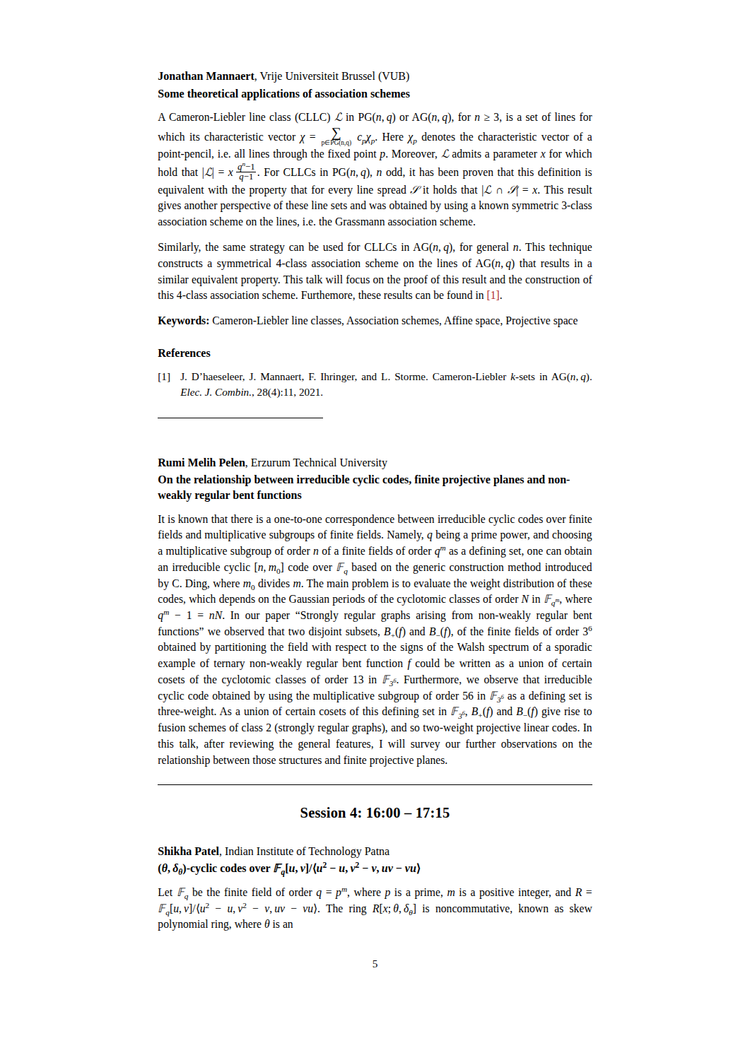Jonathan Mannaert, Vrije Universiteit Brussel (VUB)
Some theoretical applications of association schemes
A Cameron-Liebler line class (CLLC) ℒ in PG(n, q) or AG(n, q), for n ≥ 3, is a set of lines for which its characteristic vector χ = ∑p∈PG(n,q) cp χp. Here χp denotes the characteristic vector of a point-pencil, i.e. all lines through the fixed point p. Moreover, ℒ admits a parameter x for which hold that |ℒ| = x qn−1 q−1. For CLLCs in PG(n, q), n odd, it has been proven that this definition is equivalent with the property that for every line spread 𝒮 it holds that |ℒ ∩ 𝒮| = x. This result gives another perspective of these line sets and was obtained by using a known symmetric 3-class association scheme on the lines, i.e. the Grassmann association scheme.
Similarly, the same strategy can be used for CLLCs in AG(n, q), for general n. This technique constructs a symmetrical 4-class association scheme on the lines of AG(n, q) that results in a similar equivalent property. This talk will focus on the proof of this result and the construction of this 4-class association scheme. Furthemore, these results can be found in [1].
Keywords: Cameron-Liebler line classes, Association schemes, Affine space, Projective space
References
[1] J. D’haeseleer, J. Mannaert, F. Ihringer, and L. Storme. Cameron-Liebler k-sets in AG(n, q). Elec. J. Combin., 28(4):11, 2021.
Rumi Melih Pelen, Erzurum Technical University
On the relationship between irreducible cyclic codes, finite projective planes and non-weakly regular bent functions
It is known that there is a one-to-one correspondence between irreducible cyclic codes over finite fields and multiplicative subgroups of finite fields. Namely, q being a prime power, and choosing a multiplicative subgroup of order n of a finite fields of order qm as a defining set, one can obtain an irreducible cyclic [n, m0] code over 𝔽q based on the generic construction method introduced by C. Ding, where m0 divides m. The main problem is to evaluate the weight distribution of these codes, which depends on the Gaussian periods of the cyclotomic classes of order N in 𝔽qm, where qm − 1 = nN. In our paper “Strongly regular graphs arising from non-weakly regular bent functions” we observed that two disjoint subsets, B+(f) and B−(f), of the finite fields of order 36 obtained by partitioning the field with respect to the signs of the Walsh spectrum of a sporadic example of ternary non-weakly regular bent function f could be written as a union of certain cosets of the cyclotomic classes of order 13 in 𝔽36. Furthermore, we observe that irreducible cyclic code obtained by using the multiplicative subgroup of order 56 in 𝔽36 as a defining set is three-weight. As a union of certain cosets of this defining set in 𝔽36, B+(f) and B−(f) give rise to fusion schemes of class 2 (strongly regular graphs), and so two-weight projective linear codes. In this talk, after reviewing the general features, I will survey our further observations on the relationship between those structures and finite projective planes.
Session 4: 16:00 – 17:15
Shikha Patel, Indian Institute of Technology Patna
(θ, δθ)-cyclic codes over 𝔽q[u, v]/⟨u2 − u, v2 − v, uv − vu⟩
Let 𝔽q be the finite field of order q = pm, where p is a prime, m is a positive integer, and R = 𝔽q[u, v]/⟨u2 − u, v2 − v, uv − vu⟩. The ring R[x; θ, δθ] is noncommutative, known as skew polynomial ring, where θ is an
5